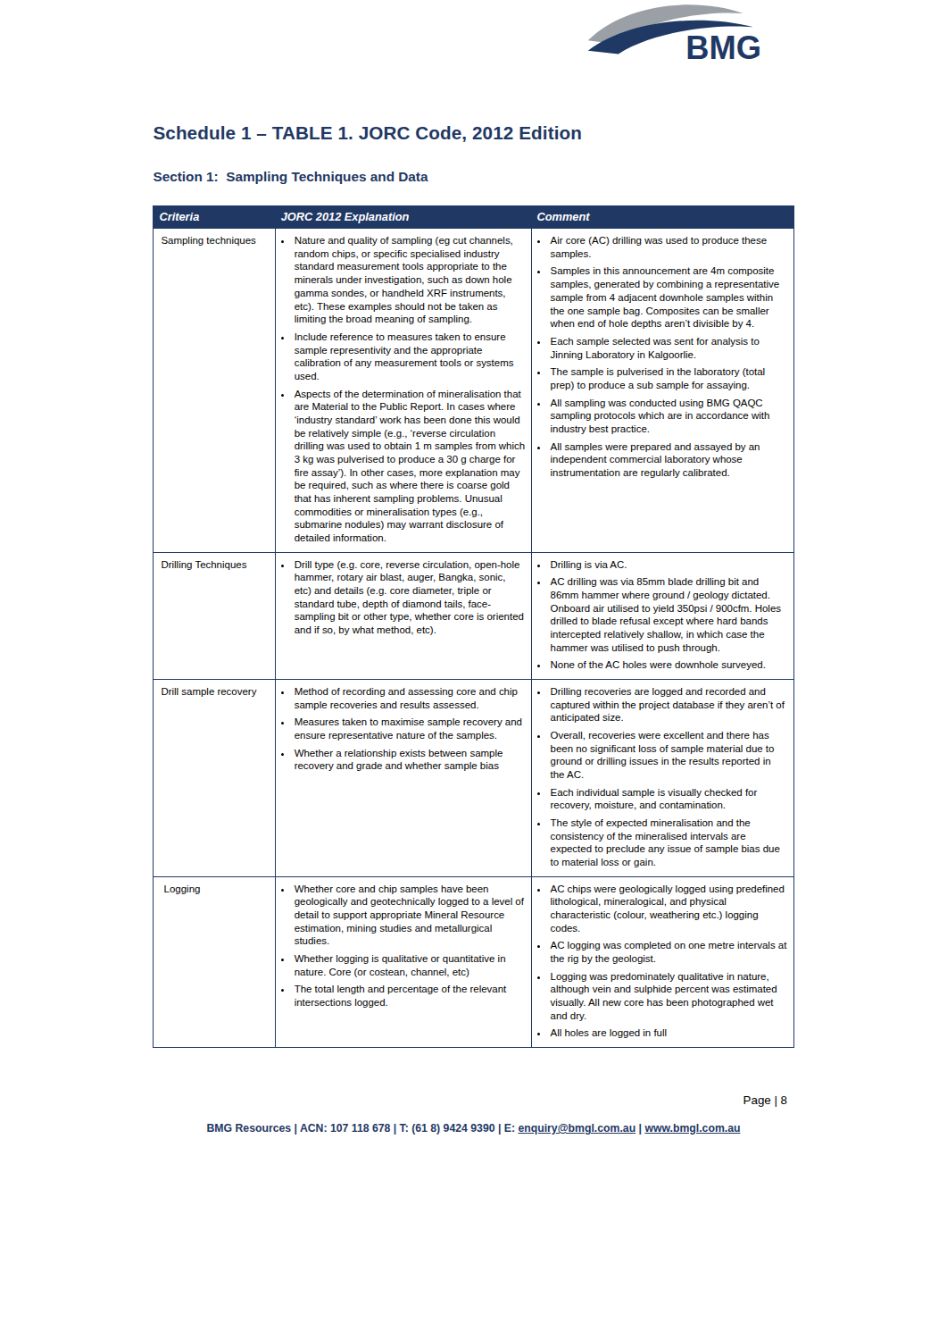BMG logo BMG
Schedule 1 – TABLE 1. JORC Code, 2012 Edition
Section 1: Sampling Techniques and Data
| Criteria | JORC 2012 Explanation | Comment |
| --- | --- | --- |
| Sampling techniques | Nature and quality of sampling (eg cut channels, random chips, or specific specialised industry standard measurement tools appropriate to the minerals under investigation, such as down hole gamma sondes, or handheld XRF instruments, etc). These examples should not be taken as limiting the broad meaning of sampling. Include reference to measures taken to ensure sample representivity and the appropriate calibration of any measurement tools or systems used. Aspects of the determination of mineralisation that are Material to the Public Report. In cases where ‘industry standard’ work has been done this would be relatively simple (e.g., ‘reverse circulation drilling was used to obtain 1 m samples from which 3 kg was pulverised to produce a 30 g charge for fire assay’). In other cases, more explanation may be required, such as where there is coarse gold that has inherent sampling problems. Unusual commodities or mineralisation types (e.g., submarine nodules) may warrant disclosure of detailed information. | Air core (AC) drilling was used to produce these samples. Samples in this announcement are 4m composite samples, generated by combining a representative sample from 4 adjacent downhole samples within the one sample bag. Composites can be smaller when end of hole depths aren’t divisible by 4. Each sample selected was sent for analysis to Jinning Laboratory in Kalgoorlie. The sample is pulverised in the laboratory (total prep) to produce a sub sample for assaying. All sampling was conducted using BMG QAQC sampling protocols which are in accordance with industry best practice. All samples were prepared and assayed by an independent commercial laboratory whose instrumentation are regularly calibrated. |
| Drilling Techniques | Drill type (e.g. core, reverse circulation, open-hole hammer, rotary air blast, auger, Bangka, sonic, etc) and details (e.g. core diameter, triple or standard tube, depth of diamond tails, face-sampling bit or other type, whether core is oriented and if so, by what method, etc). | Drilling is via AC. AC drilling was via 85mm blade drilling bit and 86mm hammer where ground / geology dictated. Onboard air utilised to yield 350psi / 900cfm. Holes drilled to blade refusal except where hard bands intercepted relatively shallow, in which case the hammer was utilised to push through. None of the AC holes were downhole surveyed. |
| Drill sample recovery | Method of recording and assessing core and chip sample recoveries and results assessed. Measures taken to maximise sample recovery and ensure representative nature of the samples. Whether a relationship exists between sample recovery and grade and whether sample bias | Drilling recoveries are logged and recorded and captured within the project database if they aren’t of anticipated size. Overall, recoveries were excellent and there has been no significant loss of sample material due to ground or drilling issues in the results reported in the AC. Each individual sample is visually checked for recovery, moisture, and contamination. The style of expected mineralisation and the consistency of the mineralised intervals are expected to preclude any issue of sample bias due to material loss or gain. |
| Logging | Whether core and chip samples have been geologically and geotechnically logged to a level of detail to support appropriate Mineral Resource estimation, mining studies and metallurgical studies. Whether logging is qualitative or quantitative in nature. Core (or costean, channel, etc) The total length and percentage of the relevant intersections logged. | AC chips were geologically logged using predefined lithological, mineralogical, and physical characteristic (colour, weathering etc.) logging codes. AC logging was completed on one metre intervals at the rig by the geologist. Logging was predominately qualitative in nature, although vein and sulphide percent was estimated visually. All new core has been photographed wet and dry. All holes are logged in full |
Page | 8
BMG Resources | ACN: 107 118 678 | T: (61 8) 9424 9390 | E: enquiry@bmgl.com.au | www.bmgl.com.au